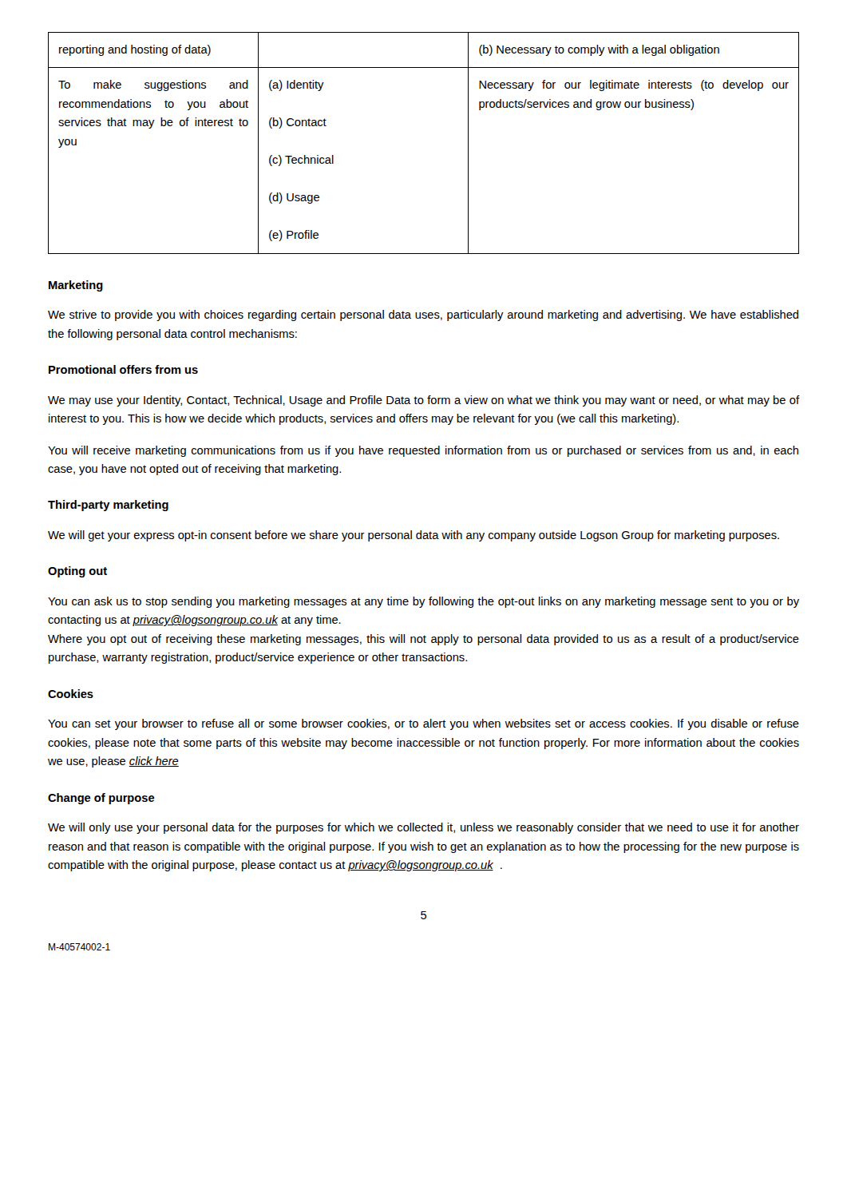| reporting and hosting of data) | | (b) Necessary to comply with a legal obligation |
| To make suggestions and recommendations to you about services that may be of interest to you | (a) Identity (b) Contact (c) Technical (d) Usage (e) Profile | Necessary for our legitimate interests (to develop our products/services and grow our business) |
Marketing
We strive to provide you with choices regarding certain personal data uses, particularly around marketing and advertising. We have established the following personal data control mechanisms:
Promotional offers from us
We may use your Identity, Contact, Technical, Usage and Profile Data to form a view on what we think you may want or need, or what may be of interest to you. This is how we decide which products, services and offers may be relevant for you (we call this marketing).
You will receive marketing communications from us if you have requested information from us or purchased or services from us and, in each case, you have not opted out of receiving that marketing.
Third-party marketing
We will get your express opt-in consent before we share your personal data with any company outside Logson Group for marketing purposes.
Opting out
You can ask us to stop sending you marketing messages at any time by following the opt-out links on any marketing message sent to you or by contacting us at privacy@logsongroup.co.uk at any time.
Where you opt out of receiving these marketing messages, this will not apply to personal data provided to us as a result of a product/service purchase, warranty registration, product/service experience or other transactions.
Cookies
You can set your browser to refuse all or some browser cookies, or to alert you when websites set or access cookies. If you disable or refuse cookies, please note that some parts of this website may become inaccessible or not function properly. For more information about the cookies we use, please click here
Change of purpose
We will only use your personal data for the purposes for which we collected it, unless we reasonably consider that we need to use it for another reason and that reason is compatible with the original purpose. If you wish to get an explanation as to how the processing for the new purpose is compatible with the original purpose, please contact us at privacy@logsongroup.co.uk .
5
M-40574002-1